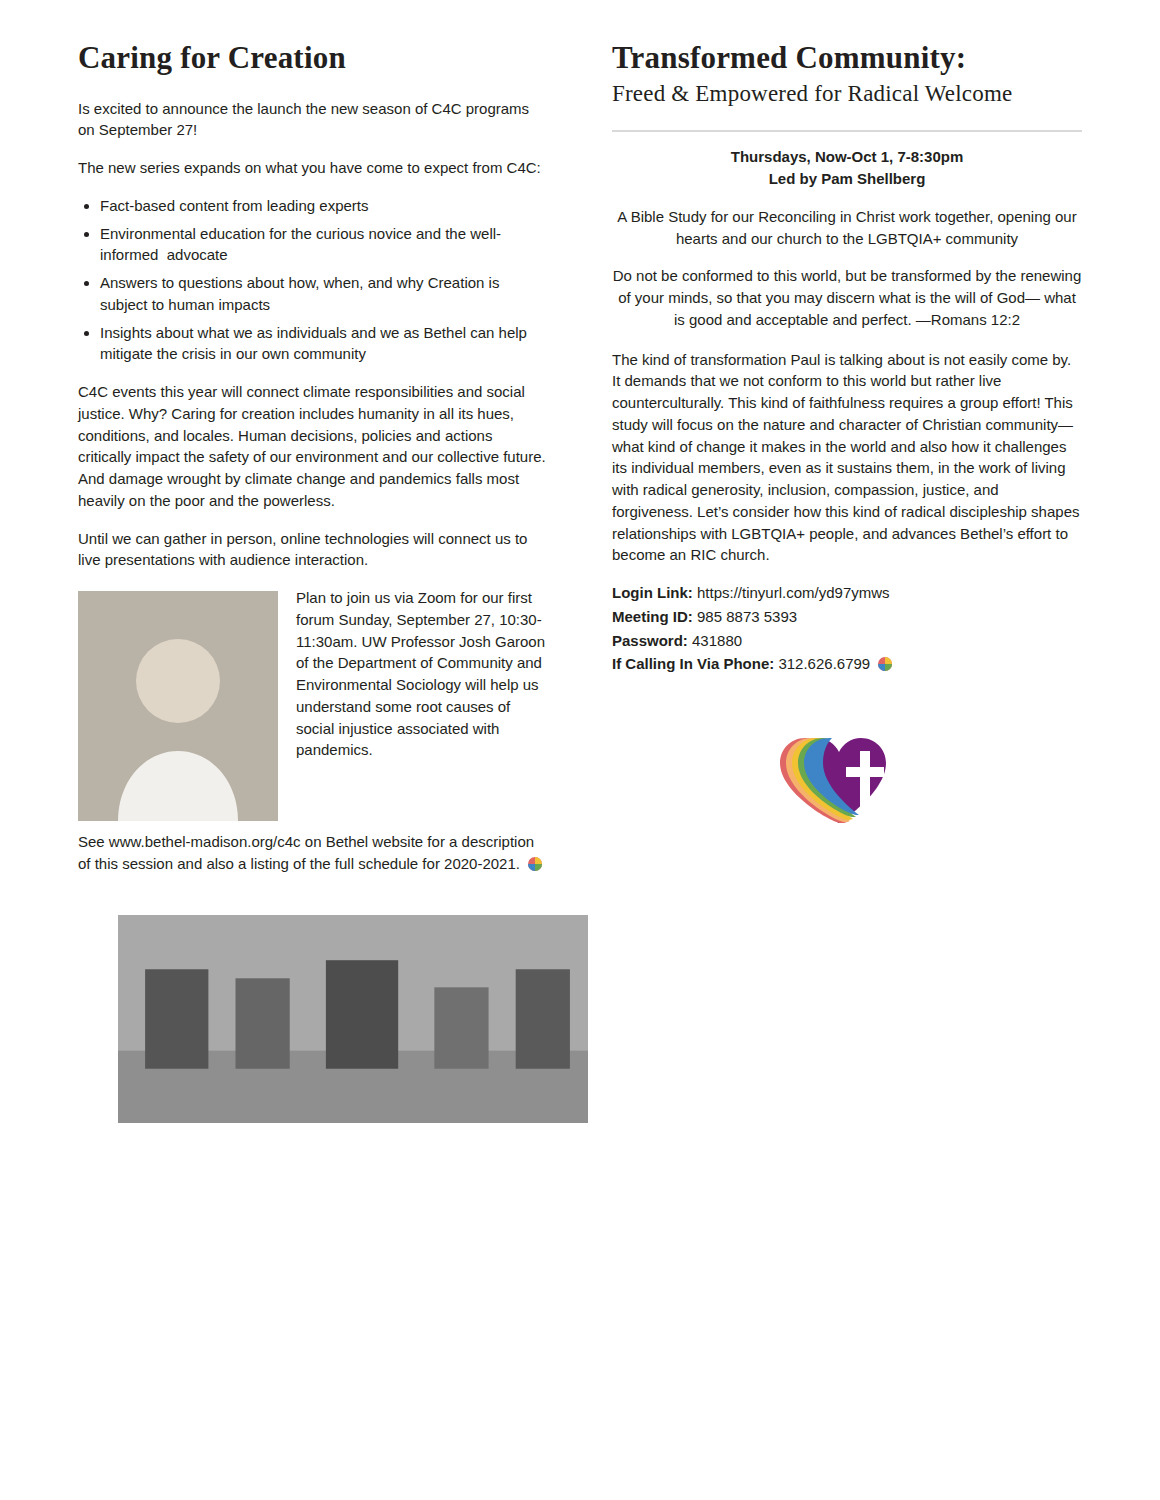Caring for Creation
Is excited to announce the launch the new season of C4C programs on September 27!
The new series expands on what you have come to expect from C4C:
Fact-based content from leading experts
Environmental education for the curious novice and the well-informed advocate
Answers to questions about how, when, and why Creation is subject to human impacts
Insights about what we as individuals and we as Bethel can help mitigate the crisis in our own community
C4C events this year will connect climate responsibilities and social justice. Why? Caring for creation includes humanity in all its hues, conditions, and locales. Human decisions, policies and actions critically impact the safety of our environment and our collective future. And damage wrought by climate change and pandemics falls most heavily on the poor and the powerless.
Until we can gather in person, online technologies will connect us to live presentations with audience interaction.
Plan to join us via Zoom for our first forum Sunday, September 27, 10:30-11:30am. UW Professor Josh Garoon of the Department of Community and Environmental Sociology will help us understand some root causes of social injustice associated with pandemics.
See www.bethel-madison.org/c4c on Bethel website for a description of this session and also a listing of the full schedule for 2020-2021.
Transformed Community: Freed & Empowered for Radical Welcome
Thursdays, Now-Oct 1, 7-8:30pm
Led by Pam Shellberg
A Bible Study for our Reconciling in Christ work together, opening our hearts and our church to the LGBTQIA+ community
Do not be conformed to this world, but be transformed by the renewing of your minds, so that you may discern what is the will of God— what is good and acceptable and perfect. —Romans 12:2
The kind of transformation Paul is talking about is not easily come by. It demands that we not conform to this world but rather live counterculturally. This kind of faithfulness requires a group effort! This study will focus on the nature and character of Christian community—what kind of change it makes in the world and also how it challenges its individual members, even as it sustains them, in the work of living with radical generosity, inclusion, compassion, justice, and forgiveness. Let’s consider how this kind of radical discipleship shapes relationships with LGBTQIA+ people, and advances Bethel’s effort to become an RIC church.
Login Link: https://tinyurl.com/yd97ymws
Meeting ID: 985 8873 5393
Password: 431880
If Calling In Via Phone: 312.626.6799